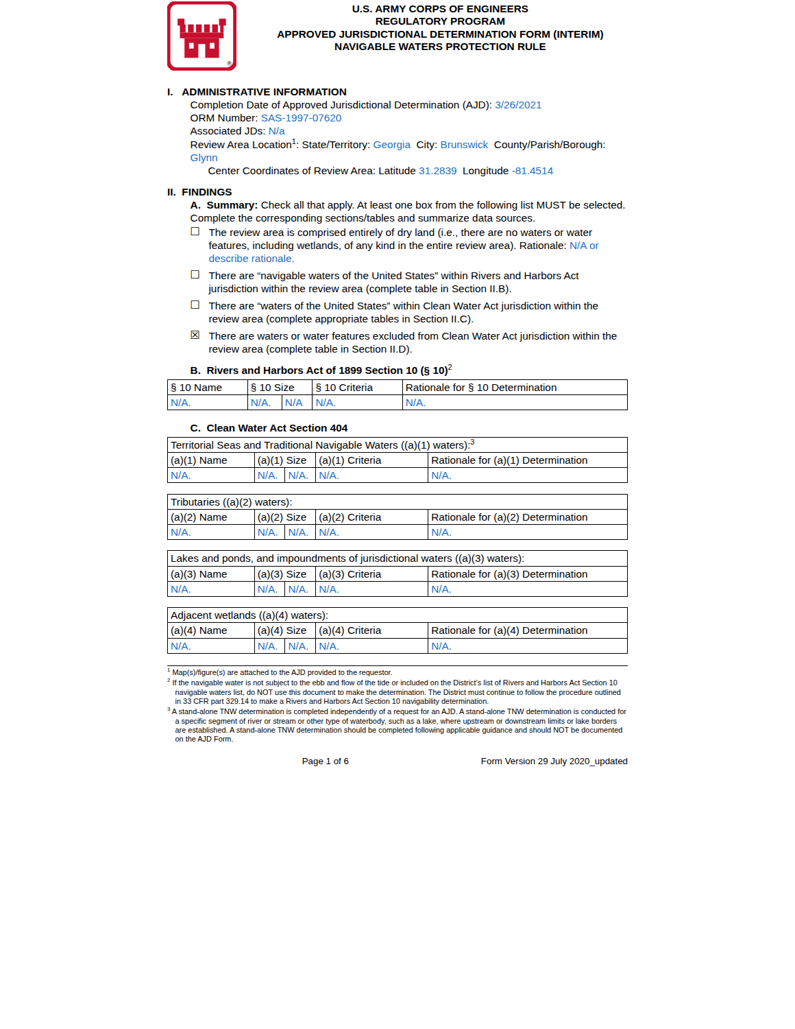®
U.S. ARMY CORPS OF ENGINEERS
REGULATORY PROGRAM
APPROVED JURISDICTIONAL DETERMINATION FORM (INTERIM)
NAVIGABLE WATERS PROTECTION RULE
I. ADMINISTRATIVE INFORMATION
Completion Date of Approved Jurisdictional Determination (AJD): 3/26/2021
ORM Number: SAS-1997-07620
Associated JDs: N/a
Review Area Location1: State/Territory: Georgia City: Brunswick County/Parish/Borough: Glynn
Center Coordinates of Review Area: Latitude 31.2839 Longitude -81.4514
II. FINDINGS
A. Summary: Check all that apply. At least one box from the following list MUST be selected. Complete the corresponding sections/tables and summarize data sources.
☐
The review area is comprised entirely of dry land (i.e., there are no waters or water features, including wetlands, of any kind in the entire review area). Rationale: N/A or describe rationale.
☐
There are “navigable waters of the United States” within Rivers and Harbors Act jurisdiction within the review area (complete table in Section II.B).
☐
There are “waters of the United States” within Clean Water Act jurisdiction within the review area (complete appropriate tables in Section II.C).
☒
There are waters or water features excluded from Clean Water Act jurisdiction within the review area (complete table in Section II.D).
B. Rivers and Harbors Act of 1899 Section 10 (§ 10)2
| § 10 Name | § 10 Size | § 10 Criteria | Rationale for § 10 Determination |
| N/A. | N/A. | N/A | N/A. | N/A. |
C. Clean Water Act Section 404
Territorial Seas and Traditional Navigable Waters ((a)(1) waters): 3
| (a)(1) Name | (a)(1) Size | (a)(1) Criteria | Rationale for (a)(1) Determination |
| N/A. | N/A. | N/A. | N/A. | N/A. |
Tributaries ((a)(2) waters):
| (a)(2) Name | (a)(2) Size | (a)(2) Criteria | Rationale for (a)(2) Determination |
| N/A. | N/A. | N/A. | N/A. | N/A. |
Lakes and ponds, and impoundments of jurisdictional waters ((a)(3) waters):
| (a)(3) Name | (a)(3) Size | (a)(3) Criteria | Rationale for (a)(3) Determination |
| N/A. | N/A. | N/A. | N/A. | N/A. |
Adjacent wetlands ((a)(4) waters):
| (a)(4) Name | (a)(4) Size | (a)(4) Criteria | Rationale for (a)(4) Determination |
| N/A. | N/A. | N/A. | N/A. | N/A. |
1 Map(s)/figure(s) are attached to the AJD provided to the requestor.
2 If the navigable water is not subject to the ebb and flow of the tide or included on the District’s list of Rivers and Harbors Act Section 10 navigable waters list, do NOT use this document to make the determination. The District must continue to follow the procedure outlined in 33 CFR part 329.14 to make a Rivers and Harbors Act Section 10 navigability determination.
3 A stand-alone TNW determination is completed independently of a request for an AJD. A stand-alone TNW determination is conducted for a specific segment of river or stream or other type of waterbody, such as a lake, where upstream or downstream limits or lake borders are established. A stand-alone TNW determination should be completed following applicable guidance and should NOT be documented on the AJD Form.
Page 1 of 6
Form Version 29 July 2020_updated